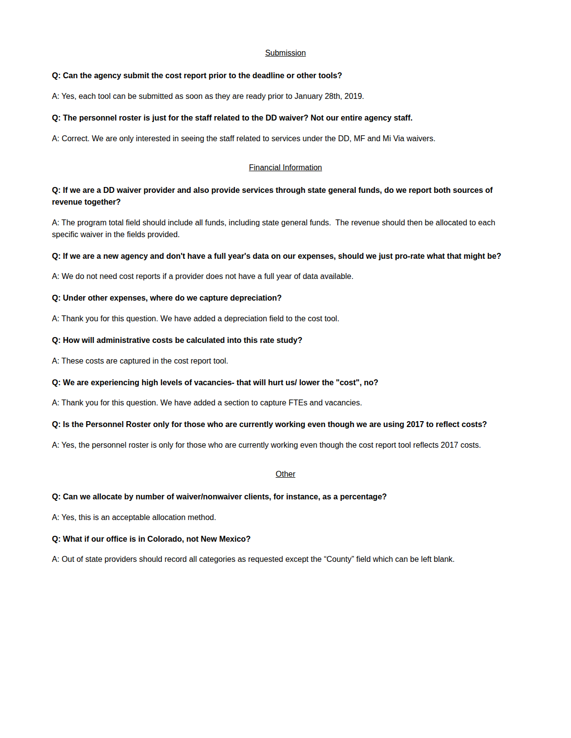Submission
Q: Can the agency submit the cost report prior to the deadline or other tools?
A: Yes, each tool can be submitted as soon as they are ready prior to January 28th, 2019.
Q: The personnel roster is just for the staff related to the DD waiver? Not our entire agency staff.
A: Correct. We are only interested in seeing the staff related to services under the DD, MF and Mi Via waivers.
Financial Information
Q: If we are a DD waiver provider and also provide services through state general funds, do we report both sources of revenue together?
A: The program total field should include all funds, including state general funds. The revenue should then be allocated to each specific waiver in the fields provided.
Q: If we are a new agency and don't have a full year's data on our expenses, should we just pro-rate what that might be?
A: We do not need cost reports if a provider does not have a full year of data available.
Q: Under other expenses, where do we capture depreciation?
A: Thank you for this question. We have added a depreciation field to the cost tool.
Q: How will administrative costs be calculated into this rate study?
A: These costs are captured in the cost report tool.
Q: We are experiencing high levels of vacancies- that will hurt us/ lower the "cost", no?
A: Thank you for this question. We have added a section to capture FTEs and vacancies.
Q: Is the Personnel Roster only for those who are currently working even though we are using 2017 to reflect costs?
A: Yes, the personnel roster is only for those who are currently working even though the cost report tool reflects 2017 costs.
Other
Q: Can we allocate by number of waiver/nonwaiver clients, for instance, as a percentage?
A: Yes, this is an acceptable allocation method.
Q: What if our office is in Colorado, not New Mexico?
A: Out of state providers should record all categories as requested except the “County” field which can be left blank.